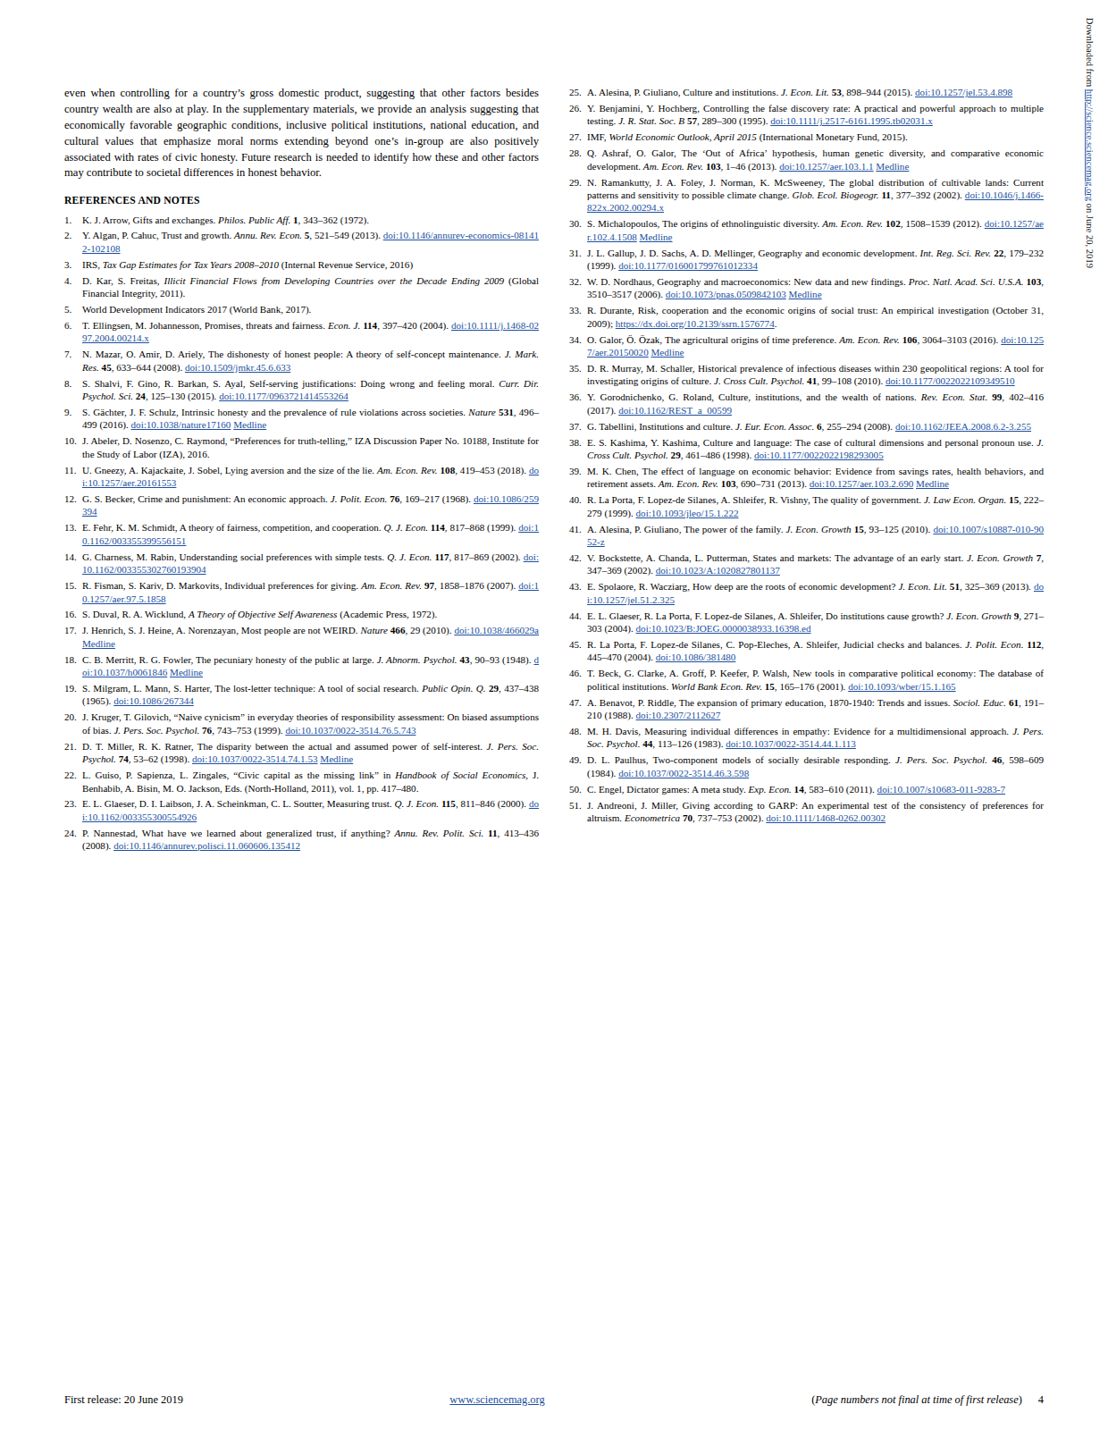Downloaded from http://science.sciencemag.org on June 20, 2019
even when controlling for a country’s gross domestic product, suggesting that other factors besides country wealth are also at play. In the supplementary materials, we provide an analysis suggesting that economically favorable geographic conditions, inclusive political institutions, national education, and cultural values that emphasize moral norms extending beyond one’s in-group are also positively associated with rates of civic honesty. Future research is needed to identify how these and other factors may contribute to societal differences in honest behavior.
REFERENCES AND NOTES
K. J. Arrow, Gifts and exchanges. Philos. Public Aff. 1, 343–362 (1972).
Y. Algan, P. Cahuc, Trust and growth. Annu. Rev. Econ. 5, 521–549 (2013). doi:10.1146/annurev-economics-081412-102108
IRS, Tax Gap Estimates for Tax Years 2008–2010 (Internal Revenue Service, 2016)
D. Kar, S. Freitas, Illicit Financial Flows from Developing Countries over the Decade Ending 2009 (Global Financial Integrity, 2011).
World Development Indicators 2017 (World Bank, 2017).
T. Ellingsen, M. Johannesson, Promises, threats and fairness. Econ. J. 114, 397–420 (2004). doi:10.1111/j.1468-0297.2004.00214.x
N. Mazar, O. Amir, D. Ariely, The dishonesty of honest people: A theory of self-concept maintenance. J. Mark. Res. 45, 633–644 (2008). doi:10.1509/jmkr.45.6.633
S. Shalvi, F. Gino, R. Barkan, S. Ayal, Self-serving justifications: Doing wrong and feeling moral. Curr. Dir. Psychol. Sci. 24, 125–130 (2015). doi:10.1177/0963721414553264
S. Gächter, J. F. Schulz, Intrinsic honesty and the prevalence of rule violations across societies. Nature 531, 496–499 (2016). doi:10.1038/nature17160 Medline
J. Abeler, D. Nosenzo, C. Raymond, “Preferences for truth-telling,” IZA Discussion Paper No. 10188, Institute for the Study of Labor (IZA), 2016.
U. Gneezy, A. Kajackaite, J. Sobel, Lying aversion and the size of the lie. Am. Econ. Rev. 108, 419–453 (2018). doi:10.1257/aer.20161553
G. S. Becker, Crime and punishment: An economic approach. J. Polit. Econ. 76, 169–217 (1968). doi:10.1086/259394
E. Fehr, K. M. Schmidt, A theory of fairness, competition, and cooperation. Q. J. Econ. 114, 817–868 (1999). doi:10.1162/003355399556151
G. Charness, M. Rabin, Understanding social preferences with simple tests. Q. J. Econ. 117, 817–869 (2002). doi:10.1162/003355302760193904
R. Fisman, S. Kariv, D. Markovits, Individual preferences for giving. Am. Econ. Rev. 97, 1858–1876 (2007). doi:10.1257/aer.97.5.1858
S. Duval, R. A. Wicklund, A Theory of Objective Self Awareness (Academic Press, 1972).
J. Henrich, S. J. Heine, A. Norenzayan, Most people are not WEIRD. Nature 466, 29 (2010). doi:10.1038/466029a Medline
C. B. Merritt, R. G. Fowler, The pecuniary honesty of the public at large. J. Abnorm. Psychol. 43, 90–93 (1948). doi:10.1037/h0061846 Medline
S. Milgram, L. Mann, S. Harter, The lost-letter technique: A tool of social research. Public Opin. Q. 29, 437–438 (1965). doi:10.1086/267344
J. Kruger, T. Gilovich, “Naive cynicism” in everyday theories of responsibility assessment: On biased assumptions of bias. J. Pers. Soc. Psychol. 76, 743–753 (1999). doi:10.1037/0022-3514.76.5.743
D. T. Miller, R. K. Ratner, The disparity between the actual and assumed power of self-interest. J. Pers. Soc. Psychol. 74, 53–62 (1998). doi:10.1037/0022-3514.74.1.53 Medline
L. Guiso, P. Sapienza, L. Zingales, “Civic capital as the missing link” in Handbook of Social Economics, J. Benhabib, A. Bisin, M. O. Jackson, Eds. (North-Holland, 2011), vol. 1, pp. 417–480.
E. L. Glaeser, D. I. Laibson, J. A. Scheinkman, C. L. Soutter, Measuring trust. Q. J. Econ. 115, 811–846 (2000). doi:10.1162/003355300554926
P. Nannestad, What have we learned about generalized trust, if anything? Annu. Rev. Polit. Sci. 11, 413–436 (2008). doi:10.1146/annurev.polisci.11.060606.135412
A. Alesina, P. Giuliano, Culture and institutions. J. Econ. Lit. 53, 898–944 (2015). doi:10.1257/jel.53.4.898
Y. Benjamini, Y. Hochberg, Controlling the false discovery rate: A practical and powerful approach to multiple testing. J. R. Stat. Soc. B 57, 289–300 (1995). doi:10.1111/j.2517-6161.1995.tb02031.x
IMF, World Economic Outlook, April 2015 (International Monetary Fund, 2015).
Q. Ashraf, O. Galor, The ‘Out of Africa’ hypothesis, human genetic diversity, and comparative economic development. Am. Econ. Rev. 103, 1–46 (2013). doi:10.1257/aer.103.1.1 Medline
N. Ramankutty, J. A. Foley, J. Norman, K. McSweeney, The global distribution of cultivable lands: Current patterns and sensitivity to possible climate change. Glob. Ecol. Biogeogr. 11, 377–392 (2002). doi:10.1046/j.1466-822x.2002.00294.x
S. Michalopoulos, The origins of ethnolinguistic diversity. Am. Econ. Rev. 102, 1508–1539 (2012). doi:10.1257/aer.102.4.1508 Medline
J. L. Gallup, J. D. Sachs, A. D. Mellinger, Geography and economic development. Int. Reg. Sci. Rev. 22, 179–232 (1999). doi:10.1177/016001799761012334
W. D. Nordhaus, Geography and macroeconomics: New data and new findings. Proc. Natl. Acad. Sci. U.S.A. 103, 3510–3517 (2006). doi:10.1073/pnas.0509842103 Medline
R. Durante, Risk, cooperation and the economic origins of social trust: An empirical investigation (October 31, 2009); https://dx.doi.org/10.2139/ssrn.1576774.
O. Galor, Ö. Özak, The agricultural origins of time preference. Am. Econ. Rev. 106, 3064–3103 (2016). doi:10.1257/aer.20150020 Medline
D. R. Murray, M. Schaller, Historical prevalence of infectious diseases within 230 geopolitical regions: A tool for investigating origins of culture. J. Cross Cult. Psychol. 41, 99–108 (2010). doi:10.1177/0022022109349510
Y. Gorodnichenko, G. Roland, Culture, institutions, and the wealth of nations. Rev. Econ. Stat. 99, 402–416 (2017). doi:10.1162/REST_a_00599
G. Tabellini, Institutions and culture. J. Eur. Econ. Assoc. 6, 255–294 (2008). doi:10.1162/JEEA.2008.6.2-3.255
E. S. Kashima, Y. Kashima, Culture and language: The case of cultural dimensions and personal pronoun use. J. Cross Cult. Psychol. 29, 461–486 (1998). doi:10.1177/0022022198293005
M. K. Chen, The effect of language on economic behavior: Evidence from savings rates, health behaviors, and retirement assets. Am. Econ. Rev. 103, 690–731 (2013). doi:10.1257/aer.103.2.690 Medline
R. La Porta, F. Lopez-de Silanes, A. Shleifer, R. Vishny, The quality of government. J. Law Econ. Organ. 15, 222–279 (1999). doi:10.1093/jleo/15.1.222
A. Alesina, P. Giuliano, The power of the family. J. Econ. Growth 15, 93–125 (2010). doi:10.1007/s10887-010-9052-z
V. Bockstette, A. Chanda, L. Putterman, States and markets: The advantage of an early start. J. Econ. Growth 7, 347–369 (2002). doi:10.1023/A:1020827801137
E. Spolaore, R. Wacziarg, How deep are the roots of economic development? J. Econ. Lit. 51, 325–369 (2013). doi:10.1257/jel.51.2.325
E. L. Glaeser, R. La Porta, F. Lopez-de Silanes, A. Shleifer, Do institutions cause growth? J. Econ. Growth 9, 271–303 (2004). doi:10.1023/B:JOEG.0000038933.16398.ed
R. La Porta, F. Lopez-de Silanes, C. Pop-Eleches, A. Shleifer, Judicial checks and balances. J. Polit. Econ. 112, 445–470 (2004). doi:10.1086/381480
T. Beck, G. Clarke, A. Groff, P. Keefer, P. Walsh, New tools in comparative political economy: The database of political institutions. World Bank Econ. Rev. 15, 165–176 (2001). doi:10.1093/wber/15.1.165
A. Benavot, P. Riddle, The expansion of primary education, 1870-1940: Trends and issues. Sociol. Educ. 61, 191–210 (1988). doi:10.2307/2112627
M. H. Davis, Measuring individual differences in empathy: Evidence for a multidimensional approach. J. Pers. Soc. Psychol. 44, 113–126 (1983). doi:10.1037/0022-3514.44.1.113
D. L. Paulhus, Two-component models of socially desirable responding. J. Pers. Soc. Psychol. 46, 598–609 (1984). doi:10.1037/0022-3514.46.3.598
C. Engel, Dictator games: A meta study. Exp. Econ. 14, 583–610 (2011). doi:10.1007/s10683-011-9283-7
J. Andreoni, J. Miller, Giving according to GARP: An experimental test of the consistency of preferences for altruism. Econometrica 70, 737–753 (2002). doi:10.1111/1468-0262.00302
First release: 20 June 2019
www.sciencemag.org
(Page numbers not final at time of first release)4